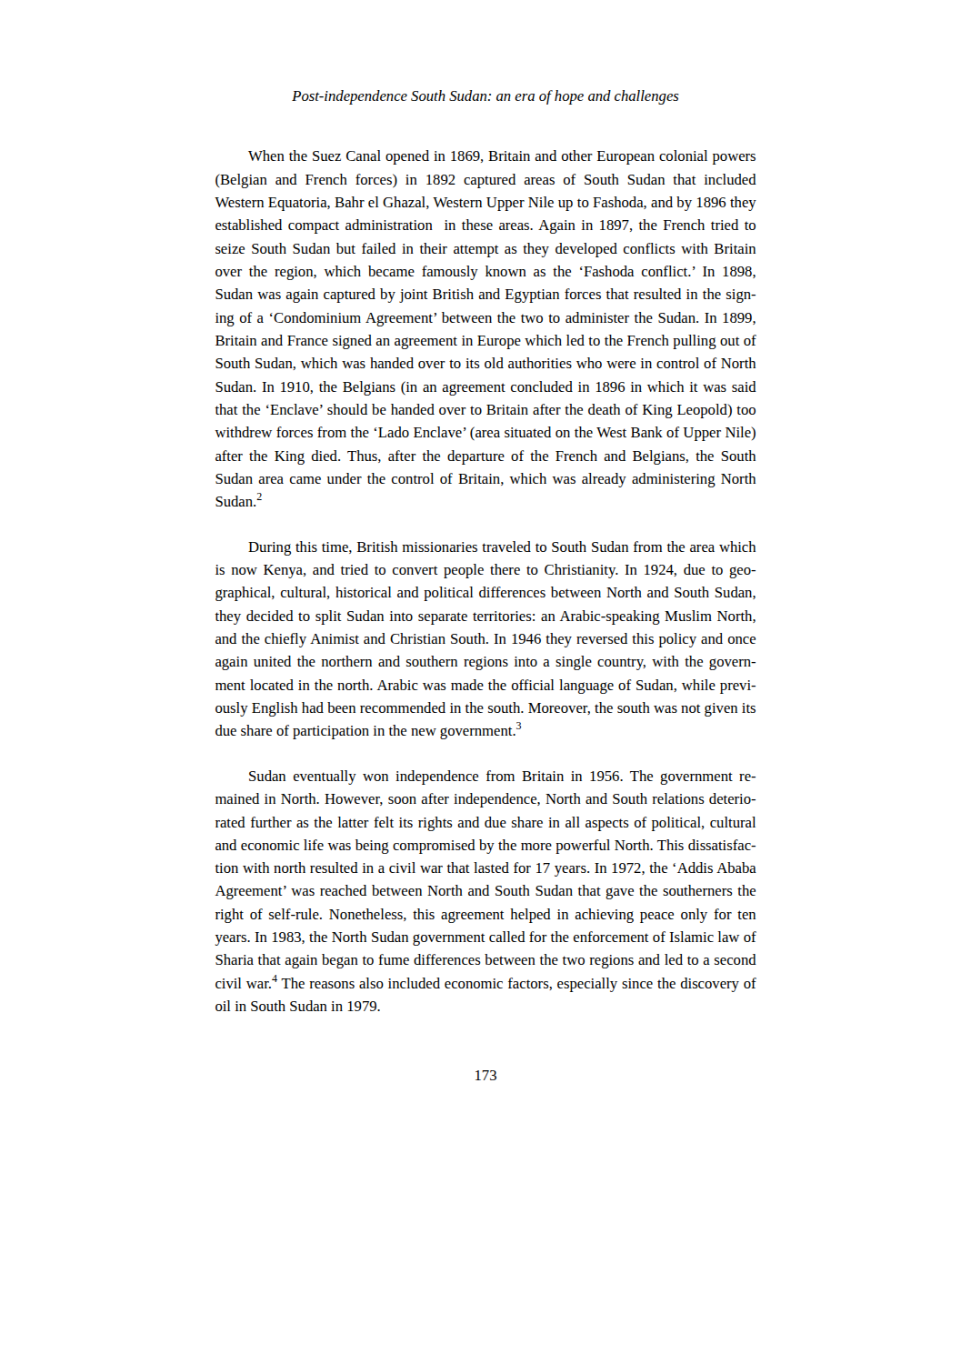Post-independence South Sudan: an era of hope and challenges
When the Suez Canal opened in 1869, Britain and other European colonial powers (Belgian and French forces) in 1892 captured areas of South Sudan that included Western Equatoria, Bahr el Ghazal, Western Upper Nile up to Fashoda, and by 1896 they established compact administration in these areas. Again in 1897, the French tried to seize South Sudan but failed in their attempt as they developed conflicts with Britain over the region, which became famously known as the ‘Fashoda conflict.’ In 1898, Sudan was again captured by joint British and Egyptian forces that resulted in the signing of a ‘Condominium Agreement’ between the two to administer the Sudan. In 1899, Britain and France signed an agreement in Europe which led to the French pulling out of South Sudan, which was handed over to its old authorities who were in control of North Sudan. In 1910, the Belgians (in an agreement concluded in 1896 in which it was said that the ‘Enclave’ should be handed over to Britain after the death of King Leopold) too withdrew forces from the ‘Lado Enclave’ (area situated on the West Bank of Upper Nile) after the King died. Thus, after the departure of the French and Belgians, the South Sudan area came under the control of Britain, which was already administering North Sudan.2
During this time, British missionaries traveled to South Sudan from the area which is now Kenya, and tried to convert people there to Christianity. In 1924, due to geographical, cultural, historical and political differences between North and South Sudan, they decided to split Sudan into separate territories: an Arabic-speaking Muslim North, and the chiefly Animist and Christian South. In 1946 they reversed this policy and once again united the northern and southern regions into a single country, with the government located in the north. Arabic was made the official language of Sudan, while previously English had been recommended in the south. Moreover, the south was not given its due share of participation in the new government.3
Sudan eventually won independence from Britain in 1956. The government remained in North. However, soon after independence, North and South relations deteriorated further as the latter felt its rights and due share in all aspects of political, cultural and economic life was being compromised by the more powerful North. This dissatisfaction with north resulted in a civil war that lasted for 17 years. In 1972, the ‘Addis Ababa Agreement’ was reached between North and South Sudan that gave the southerners the right of self-rule. Nonetheless, this agreement helped in achieving peace only for ten years. In 1983, the North Sudan government called for the enforcement of Islamic law of Sharia that again began to fume differences between the two regions and led to a second civil war.4 The reasons also included economic factors, especially since the discovery of oil in South Sudan in 1979.
173